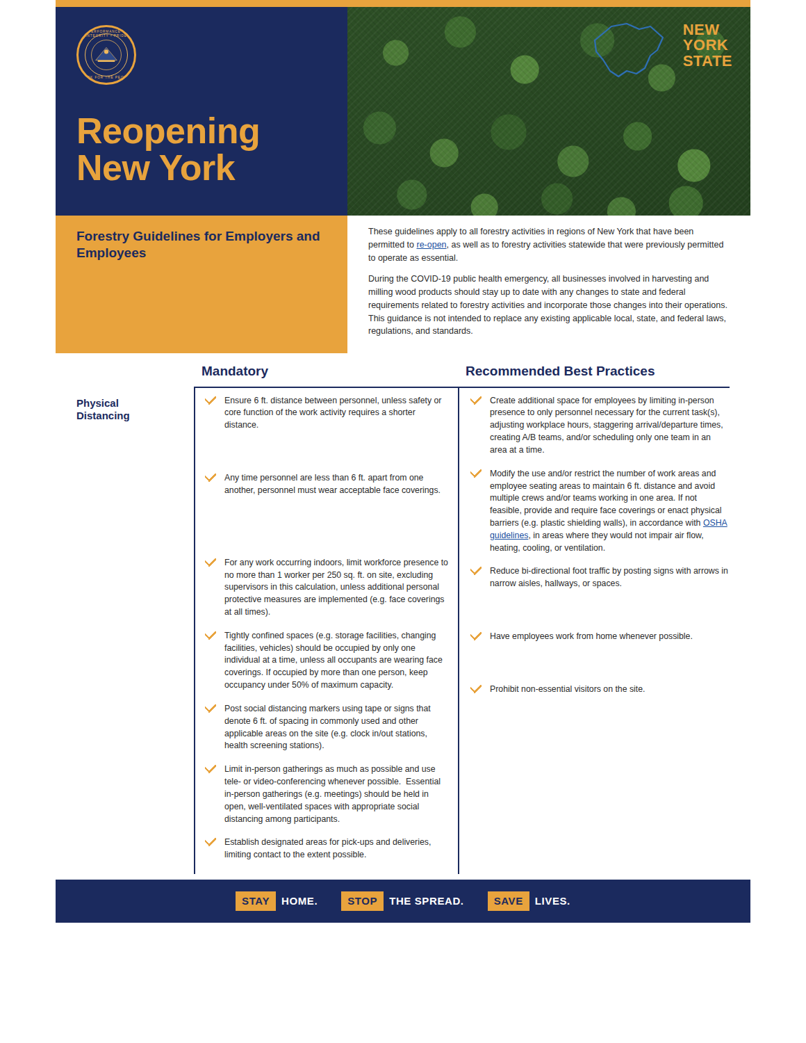PERFORMANCE • INTEGRITY • PRIDE
WORK FOR THE PEOPLE
Reopening
New York
NEW
YORK
STATE
Forestry Guidelines for Employers and Employees
These guidelines apply to all forestry activities in regions of New York that have been permitted to re-open, as well as to forestry activities statewide that were previously permitted to operate as essential.
During the COVID-19 public health emergency, all businesses involved in harvesting and milling wood products should stay up to date with any changes to state and federal requirements related to forestry activities and incorporate those changes into their operations. This guidance is not intended to replace any existing applicable local, state, and federal laws, regulations, and standards.
| | Mandatory | Recommended Best Practices |
| --- | --- | --- |
| Physical Distancing | Ensure 6 ft. distance between personnel, unless safety or core function of the work activity requires a shorter distance. Any time personnel are less than 6 ft. apart from one another, personnel must wear acceptable face coverings. For any work occurring indoors, limit workforce presence to no more than 1 worker per 250 sq. ft. on site, excluding supervisors in this calculation, unless additional personal protective measures are implemented (e.g. face coverings at all times). Tightly confined spaces (e.g. storage facilities, changing facilities, vehicles) should be occupied by only one individual at a time, unless all occupants are wearing face coverings. If occupied by more than one person, keep occupancy under 50% of maximum capacity. Post social distancing markers using tape or signs that denote 6 ft. of spacing in commonly used and other applicable areas on the site (e.g. clock in/out stations, health screening stations). Limit in-person gatherings as much as possible and use tele- or video-conferencing whenever possible. Essential in-person gatherings (e.g. meetings) should be held in open, well-ventilated spaces with appropriate social distancing among participants. Establish designated areas for pick-ups and deliveries, limiting contact to the extent possible. | Create additional space for employees by limiting in-person presence to only personnel necessary for the current task(s), adjusting workplace hours, staggering arrival/departure times, creating A/B teams, and/or scheduling only one team in an area at a time. Modify the use and/or restrict the number of work areas and employee seating areas to maintain 6 ft. distance and avoid multiple crews and/or teams working in one area. If not feasible, provide and require face coverings or enact physical barriers (e.g. plastic shielding walls), in accordance with OSHA guidelines , in areas where they would not impair air flow, heating, cooling, or ventilation. Reduce bi-directional foot traffic by posting signs with arrows in narrow aisles, hallways, or spaces. Have employees work from home whenever possible. Prohibit non-essential visitors on the site. |
STAY HOME.
STOP THE SPREAD.
SAVE LIVES.